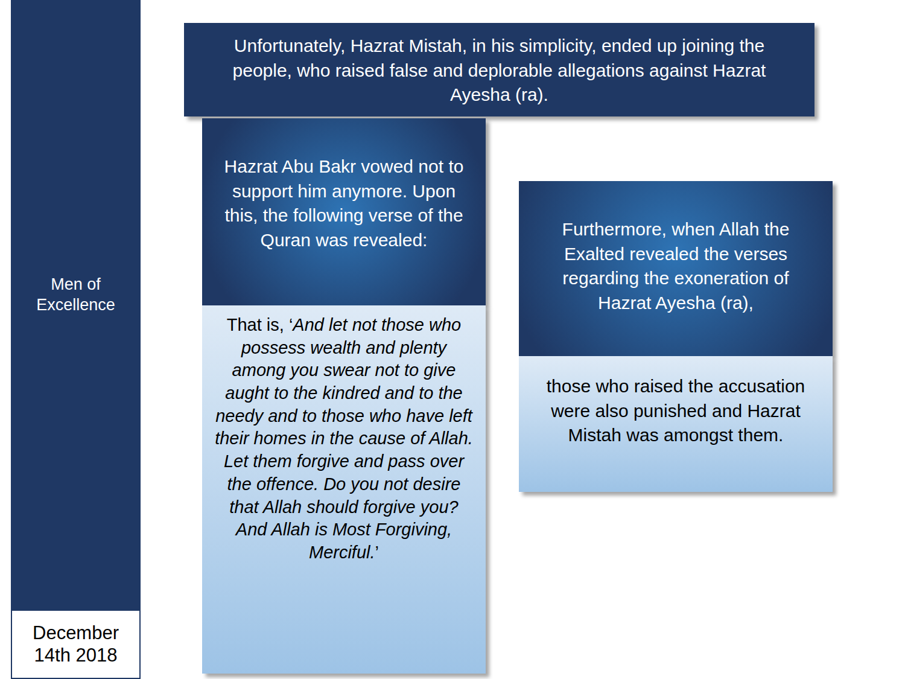Men of
Excellence
December
14th 2018
Unfortunately, Hazrat Mistah, in his simplicity, ended up joining the people, who raised false and deplorable allegations against Hazrat Ayesha (ra).
Hazrat Abu Bakr vowed not to support him anymore. Upon this, the following verse of the Quran was revealed:
That is, ‘And let not those who possess wealth and plenty among you swear not to give aught to the kindred and to the needy and to those who have left their homes in the cause of Allah. Let them forgive and pass over the offence. Do you not desire that Allah should forgive you? And Allah is Most Forgiving, Merciful.’
Furthermore, when Allah the Exalted revealed the verses regarding the exoneration of Hazrat Ayesha (ra),
those who raised the accusation were also punished and Hazrat Mistah was amongst them.